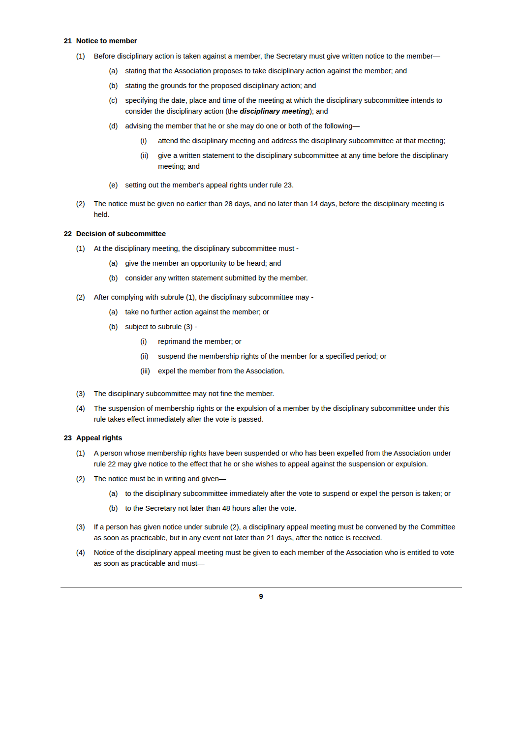21 Notice to member
(1)
Before disciplinary action is taken against a member, the Secretary must give written notice to the member—
(a)
stating that the Association proposes to take disciplinary action against the member; and
(b)
stating the grounds for the proposed disciplinary action; and
(c)
specifying the date, place and time of the meeting at which the disciplinary subcommittee intends to consider the disciplinary action (the disciplinary meeting); and
(d)
advising the member that he or she may do one or both of the following—
(i)
attend the disciplinary meeting and address the disciplinary subcommittee at that meeting;
(ii)
give a written statement to the disciplinary subcommittee at any time before the disciplinary meeting; and
(e)
setting out the member's appeal rights under rule 23.
(2)
The notice must be given no earlier than 28 days, and no later than 14 days, before the disciplinary meeting is held.
22 Decision of subcommittee
(1)
At the disciplinary meeting, the disciplinary subcommittee must -
(a)
give the member an opportunity to be heard; and
(b)
consider any written statement submitted by the member.
(2)
After complying with subrule (1), the disciplinary subcommittee may -
(a)
take no further action against the member; or
(b)
subject to subrule (3) -
(i)
reprimand the member; or
(ii)
suspend the membership rights of the member for a specified period; or
(iii)
expel the member from the Association.
(3)
The disciplinary subcommittee may not fine the member.
(4)
The suspension of membership rights or the expulsion of a member by the disciplinary subcommittee under this rule takes effect immediately after the vote is passed.
23 Appeal rights
(1)
A person whose membership rights have been suspended or who has been expelled from the Association under rule 22 may give notice to the effect that he or she wishes to appeal against the suspension or expulsion.
(2)
The notice must be in writing and given—
(a)
to the disciplinary subcommittee immediately after the vote to suspend or expel the person is taken; or
(b)
to the Secretary not later than 48 hours after the vote.
(3)
If a person has given notice under subrule (2), a disciplinary appeal meeting must be convened by the Committee as soon as practicable, but in any event not later than 21 days, after the notice is received.
(4)
Notice of the disciplinary appeal meeting must be given to each member of the Association who is entitled to vote as soon as practicable and must—
9